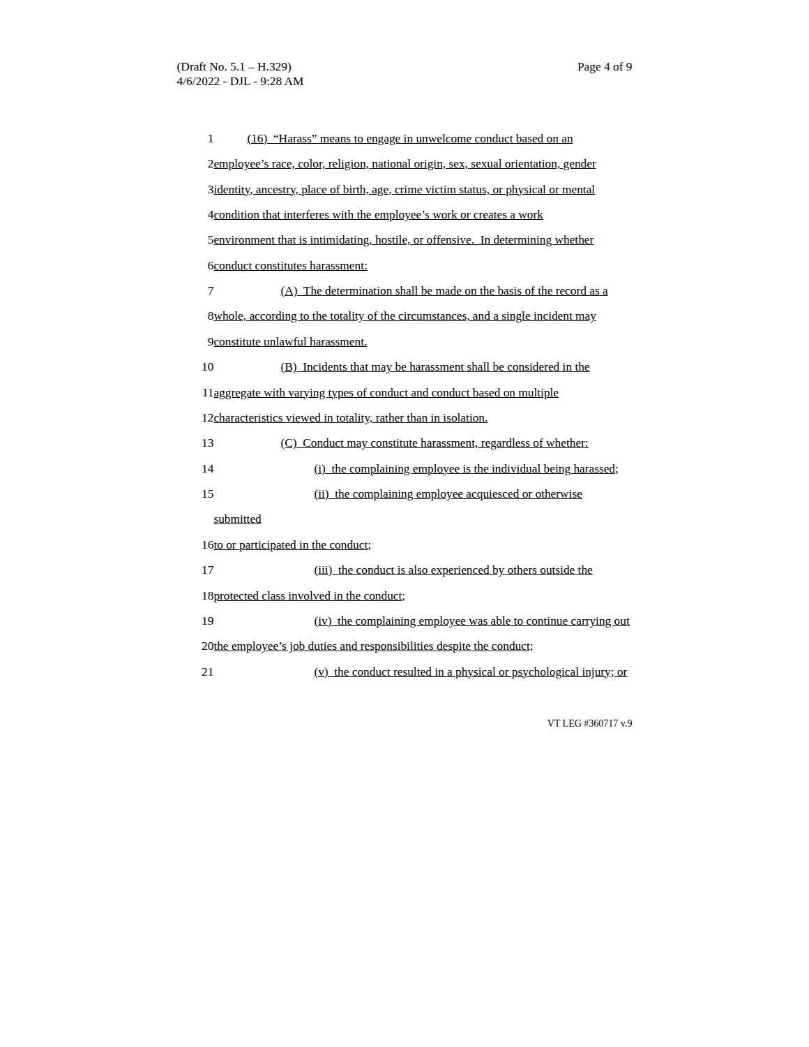(Draft No. 5.1 – H.329)
4/6/2022 - DJL - 9:28 AM
Page 4 of 9
| 1 | (16) “Harass” means to engage in unwelcome conduct based on an |
| 2 | employee’s race, color, religion, national origin, sex, sexual orientation, gender |
| 3 | identity, ancestry, place of birth, age, crime victim status, or physical or mental |
| 4 | condition that interferes with the employee’s work or creates a work |
| 5 | environment that is intimidating, hostile, or offensive. In determining whether |
| 6 | conduct constitutes harassment: |
| 7 | (A) The determination shall be made on the basis of the record as a |
| 8 | whole, according to the totality of the circumstances, and a single incident may |
| 9 | constitute unlawful harassment. |
| 10 | (B) Incidents that may be harassment shall be considered in the |
| 11 | aggregate with varying types of conduct and conduct based on multiple |
| 12 | characteristics viewed in totality, rather than in isolation. |
| 13 | (C) Conduct may constitute harassment, regardless of whether: |
| 14 | (i) the complaining employee is the individual being harassed; |
| 15 | (ii) the complaining employee acquiesced or otherwise submitted |
| 16 | to or participated in the conduct; |
| 17 | (iii) the conduct is also experienced by others outside the |
| 18 | protected class involved in the conduct; |
| 19 | (iv) the complaining employee was able to continue carrying out |
| 20 | the employee’s job duties and responsibilities despite the conduct; |
| 21 | (v) the conduct resulted in a physical or psychological injury; or |
VT LEG #360717 v.9